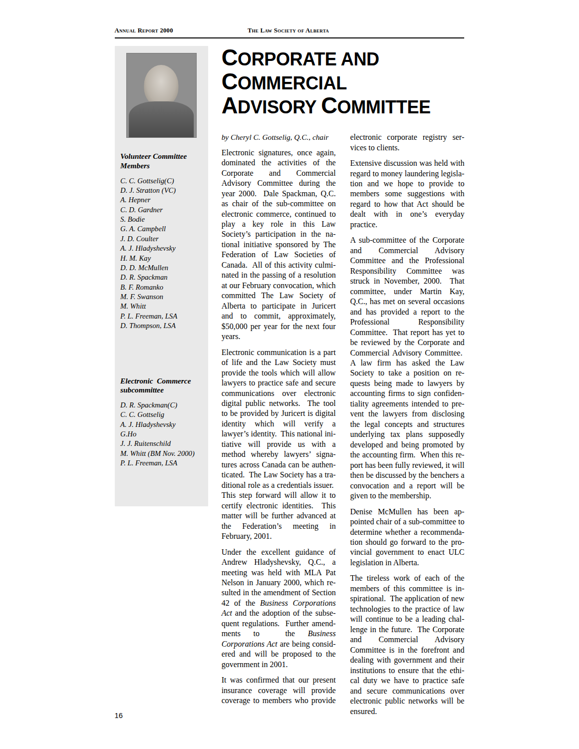Annual Report 2000
The Law Society of Alberta
Volunteer Committee
Members
C. C. Gottselig(C)
D. J. Stratton (VC)
A. Hepner
C. D. Gardner
S. Bodie
G. A. Campbell
J. D. Coulter
A. J. Hladyshevsky
H. M. Kay
D. D. McMullen
D. R. Spackman
B. F. Romanko
M. F. Swanson
M. Whitt
P. L. Freeman, LSA
D. Thompson, LSA
Electronic Commerce
subcommittee
D. R. Spackman(C)
C. C. Gottselig
A. J. Hladyshevsky
G.Ho
J. J. Ruitenschild
M. Whitt (BM Nov. 2000)
P. L. Freeman, LSA
Corporate and Commercial
Advisory Committee
by Cheryl C. Gottselig, Q.C., chair
Electronic signatures, once again, dominated the activities of the Corporate and Commercial Advisory Committee during the year 2000. Dale Spackman, Q.C. as chair of the sub-committee on electronic commerce, continued to play a key role in this Law Society’s participation in the national initiative sponsored by The Federation of Law Societies of Canada. All of this activity culminated in the passing of a resolution at our February convocation, which committed The Law Society of Alberta to participate in Juricert and to commit, approximately, $50,000 per year for the next four years.
Electronic communication is a part of life and the Law Society must provide the tools which will allow lawyers to practice safe and secure communications over electronic digital public networks. The tool to be provided by Juricert is digital identity which will verify a lawyer’s identity. This national initiative will provide us with a method whereby lawyers’ signatures across Canada can be authenticated. The Law Society has a traditional role as a credentials issuer. This step forward will allow it to certify electronic identities. This matter will be further advanced at the Federation’s meeting in February, 2001.
Under the excellent guidance of Andrew Hladyshevsky, Q.C., a meeting was held with MLA Pat Nelson in January 2000, which resulted in the amendment of Section 42 of the Business Corporations Act and the adoption of the subsequent regulations. Further amendments to the Business Corporations Act are being considered and will be proposed to the government in 2001.
It was confirmed that our present insurance coverage will provide coverage to members who provide electronic corporate registry services to clients.
Extensive discussion was held with regard to money laundering legislation and we hope to provide to members some suggestions with regard to how that Act should be dealt with in one’s everyday practice.
A sub-committee of the Corporate and Commercial Advisory Committee and the Professional Responsibility Committee was struck in November, 2000. That committee, under Martin Kay, Q.C., has met on several occasions and has provided a report to the Professional Responsibility Committee. That report has yet to be reviewed by the Corporate and Commercial Advisory Committee. A law firm has asked the Law Society to take a position on requests being made to lawyers by accounting firms to sign confidentiality agreements intended to prevent the lawyers from disclosing the legal concepts and structures underlying tax plans supposedly developed and being promoted by the accounting firm. When this report has been fully reviewed, it will then be discussed by the benchers a convocation and a report will be given to the membership.
Denise McMullen has been appointed chair of a sub-committee to determine whether a recommendation should go forward to the provincial government to enact ULC legislation in Alberta.
The tireless work of each of the members of this committee is inspirational. The application of new technologies to the practice of law will continue to be a leading challenge in the future. The Corporate and Commercial Advisory Committee is in the forefront and dealing with government and their institutions to ensure that the ethical duty we have to practice safe and secure communications over electronic public networks will be ensured.
16